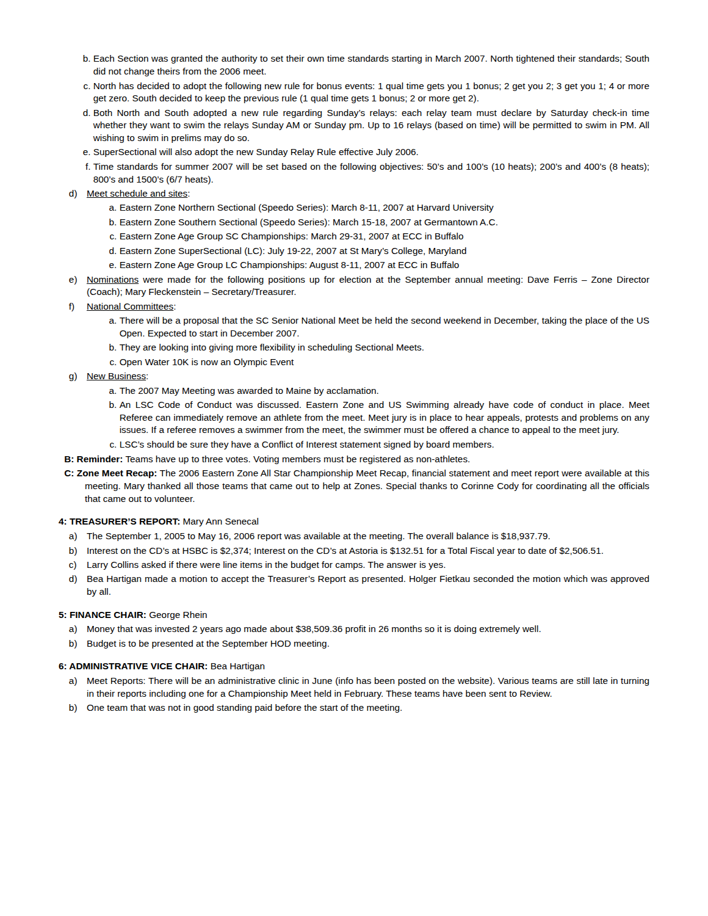Each Section was granted the authority to set their own time standards starting in March 2007. North tightened their standards; South did not change theirs from the 2006 meet.
North has decided to adopt the following new rule for bonus events: 1 qual time gets you 1 bonus; 2 get you 2; 3 get you 1; 4 or more get zero. South decided to keep the previous rule (1 qual time gets 1 bonus; 2 or more get 2).
Both North and South adopted a new rule regarding Sunday’s relays: each relay team must declare by Saturday check-in time whether they want to swim the relays Sunday AM or Sunday pm. Up to 16 relays (based on time) will be permitted to swim in PM. All wishing to swim in prelims may do so.
SuperSectional will also adopt the new Sunday Relay Rule effective July 2006.
Time standards for summer 2007 will be set based on the following objectives: 50’s and 100’s (10 heats); 200’s and 400’s (8 heats); 800’s and 1500’s (6/7 heats).
d) Meet schedule and sites:
Eastern Zone Northern Sectional (Speedo Series): March 8-11, 2007 at Harvard University
Eastern Zone Southern Sectional (Speedo Series): March 15-18, 2007 at Germantown A.C.
Eastern Zone Age Group SC Championships: March 29-31, 2007 at ECC in Buffalo
Eastern Zone SuperSectional (LC): July 19-22, 2007 at St Mary’s College, Maryland
Eastern Zone Age Group LC Championships: August 8-11, 2007 at ECC in Buffalo
e) Nominations were made for the following positions up for election at the September annual meeting: Dave Ferris – Zone Director (Coach); Mary Fleckenstein – Secretary/Treasurer.
f) National Committees:
There will be a proposal that the SC Senior National Meet be held the second weekend in December, taking the place of the US Open. Expected to start in December 2007.
They are looking into giving more flexibility in scheduling Sectional Meets.
Open Water 10K is now an Olympic Event
g) New Business:
The 2007 May Meeting was awarded to Maine by acclamation.
An LSC Code of Conduct was discussed. Eastern Zone and US Swimming already have code of conduct in place. Meet Referee can immediately remove an athlete from the meet. Meet jury is in place to hear appeals, protests and problems on any issues. If a referee removes a swimmer from the meet, the swimmer must be offered a chance to appeal to the meet jury.
LSC’s should be sure they have a Conflict of Interest statement signed by board members.
B: Reminder: Teams have up to three votes. Voting members must be registered as non-athletes.
C: Zone Meet Recap: The 2006 Eastern Zone All Star Championship Meet Recap, financial statement and meet report were available at this meeting. Mary thanked all those teams that came out to help at Zones. Special thanks to Corinne Cody for coordinating all the officials that came out to volunteer.
4: TREASURER’S REPORT: Mary Ann Senecal
a) The September 1, 2005 to May 16, 2006 report was available at the meeting. The overall balance is $18,937.79.
b) Interest on the CD’s at HSBC is $2,374; Interest on the CD’s at Astoria is $132.51 for a Total Fiscal year to date of $2,506.51.
c) Larry Collins asked if there were line items in the budget for camps. The answer is yes.
d) Bea Hartigan made a motion to accept the Treasurer’s Report as presented. Holger Fietkau seconded the motion which was approved by all.
5: FINANCE CHAIR: George Rhein
a) Money that was invested 2 years ago made about $38,509.36 profit in 26 months so it is doing extremely well.
b) Budget is to be presented at the September HOD meeting.
6: ADMINISTRATIVE VICE CHAIR: Bea Hartigan
a) Meet Reports: There will be an administrative clinic in June (info has been posted on the website). Various teams are still late in turning in their reports including one for a Championship Meet held in February. These teams have been sent to Review.
b) One team that was not in good standing paid before the start of the meeting.